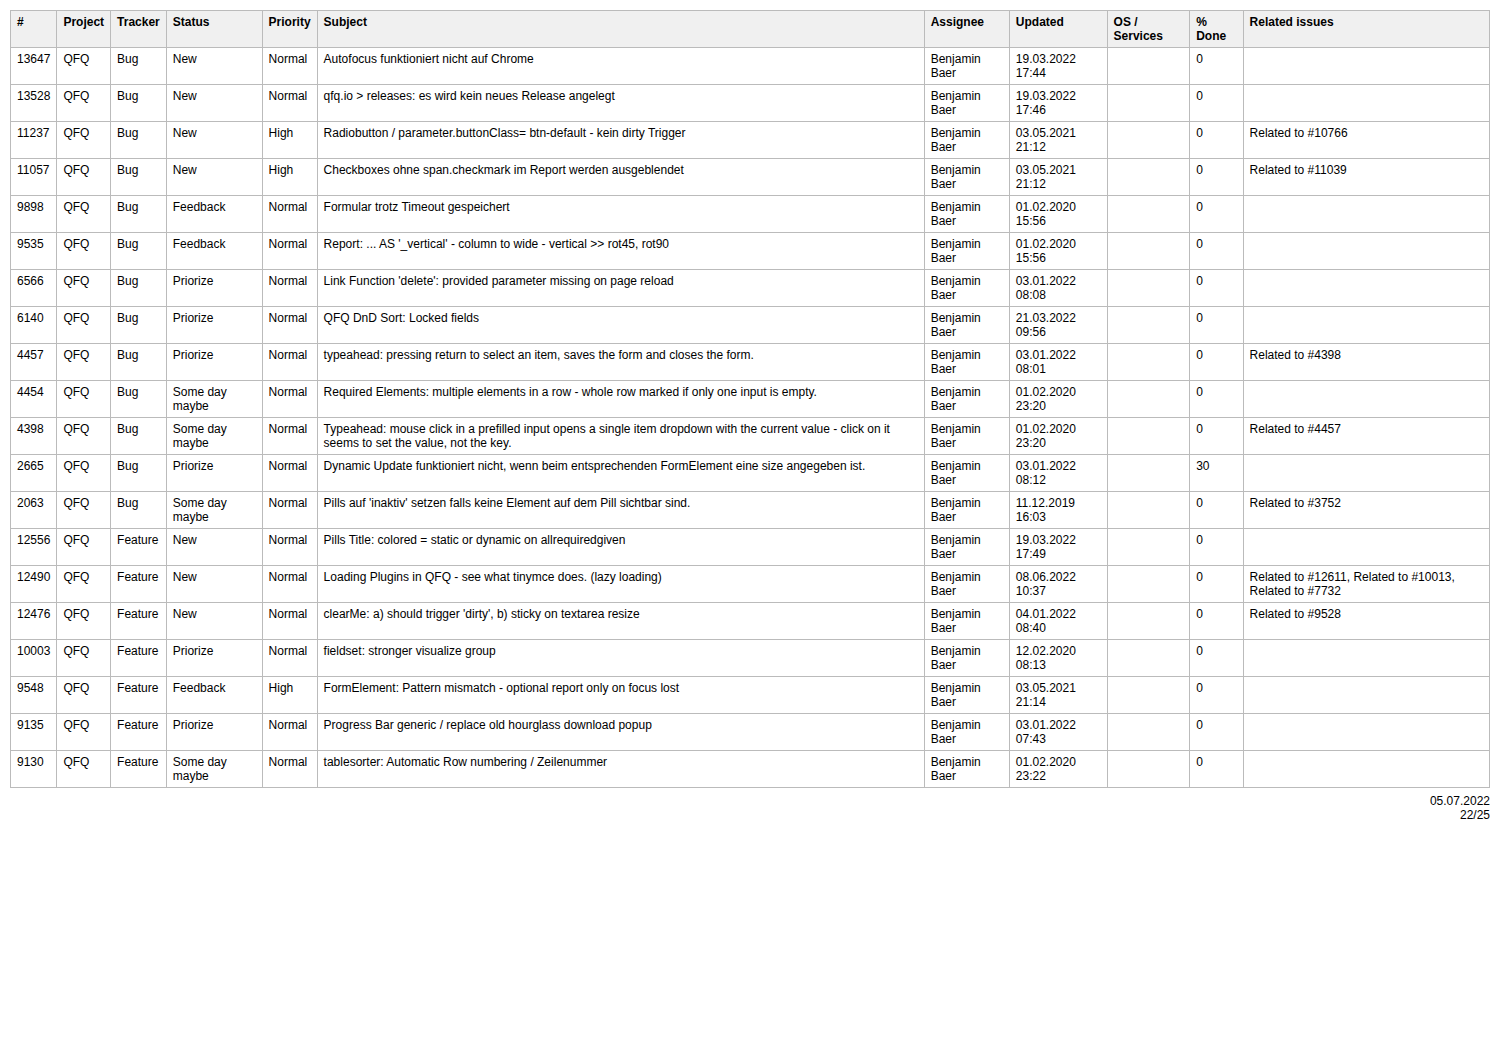| # | Project | Tracker | Status | Priority | Subject | Assignee | Updated | OS / Services | % Done | Related issues |
| --- | --- | --- | --- | --- | --- | --- | --- | --- | --- | --- |
| 13647 | QFQ | Bug | New | Normal | Autofocus funktioniert nicht auf Chrome | Benjamin Baer | 19.03.2022 17:44 | | 0 | |
| 13528 | QFQ | Bug | New | Normal | qfq.io > releases: es wird kein neues Release angelegt | Benjamin Baer | 19.03.2022 17:46 | | 0 | |
| 11237 | QFQ | Bug | New | High | Radiobutton / parameter.buttonClass= btn-default - kein dirty Trigger | Benjamin Baer | 03.05.2021 21:12 | | 0 | Related to #10766 |
| 11057 | QFQ | Bug | New | High | Checkboxes ohne span.checkmark im Report werden ausgeblendet | Benjamin Baer | 03.05.2021 21:12 | | 0 | Related to #11039 |
| 9898 | QFQ | Bug | Feedback | Normal | Formular trotz Timeout gespeichert | Benjamin Baer | 01.02.2020 15:56 | | 0 | |
| 9535 | QFQ | Bug | Feedback | Normal | Report: ... AS '_vertical' - column to wide - vertical >> rot45, rot90 | Benjamin Baer | 01.02.2020 15:56 | | 0 | |
| 6566 | QFQ | Bug | Priorize | Normal | Link Function 'delete': provided parameter missing on page reload | Benjamin Baer | 03.01.2022 08:08 | | 0 | |
| 6140 | QFQ | Bug | Priorize | Normal | QFQ DnD Sort: Locked fields | Benjamin Baer | 21.03.2022 09:56 | | 0 | |
| 4457 | QFQ | Bug | Priorize | Normal | typeahead: pressing return to select an item, saves the form and closes the form. | Benjamin Baer | 03.01.2022 08:01 | | 0 | Related to #4398 |
| 4454 | QFQ | Bug | Some day maybe | Normal | Required Elements: multiple elements in a row - whole row marked if only one input is empty. | Benjamin Baer | 01.02.2020 23:20 | | 0 | |
| 4398 | QFQ | Bug | Some day maybe | Normal | Typeahead: mouse click in a prefilled input opens a single item dropdown with the current value - click on it seems to set the value, not the key. | Benjamin Baer | 01.02.2020 23:20 | | 0 | Related to #4457 |
| 2665 | QFQ | Bug | Priorize | Normal | Dynamic Update funktioniert nicht, wenn beim entsprechenden FormElement eine size angegeben ist. | Benjamin Baer | 03.01.2022 08:12 | | 30 | |
| 2063 | QFQ | Bug | Some day maybe | Normal | Pills auf 'inaktiv' setzen falls keine Element auf dem Pill sichtbar sind. | Benjamin Baer | 11.12.2019 16:03 | | 0 | Related to #3752 |
| 12556 | QFQ | Feature | New | Normal | Pills Title: colored = static or dynamic on allrequiredgiven | Benjamin Baer | 19.03.2022 17:49 | | 0 | |
| 12490 | QFQ | Feature | New | Normal | Loading Plugins in QFQ - see what tinymce does. (lazy loading) | Benjamin Baer | 08.06.2022 10:37 | | 0 | Related to #12611, Related to #10013, Related to #7732 |
| 12476 | QFQ | Feature | New | Normal | clearMe: a) should trigger 'dirty', b) sticky on textarea resize | Benjamin Baer | 04.01.2022 08:40 | | 0 | Related to #9528 |
| 10003 | QFQ | Feature | Priorize | Normal | fieldset: stronger visualize group | Benjamin Baer | 12.02.2020 08:13 | | 0 | |
| 9548 | QFQ | Feature | Feedback | High | FormElement: Pattern mismatch - optional report only on focus lost | Benjamin Baer | 03.05.2021 21:14 | | 0 | |
| 9135 | QFQ | Feature | Priorize | Normal | Progress Bar generic / replace old hourglass download popup | Benjamin Baer | 03.01.2022 07:43 | | 0 | |
| 9130 | QFQ | Feature | Some day maybe | Normal | tablesorter: Automatic Row numbering / Zeilenummer | Benjamin Baer | 01.02.2020 23:22 | | 0 | |
05.07.2022
22/25